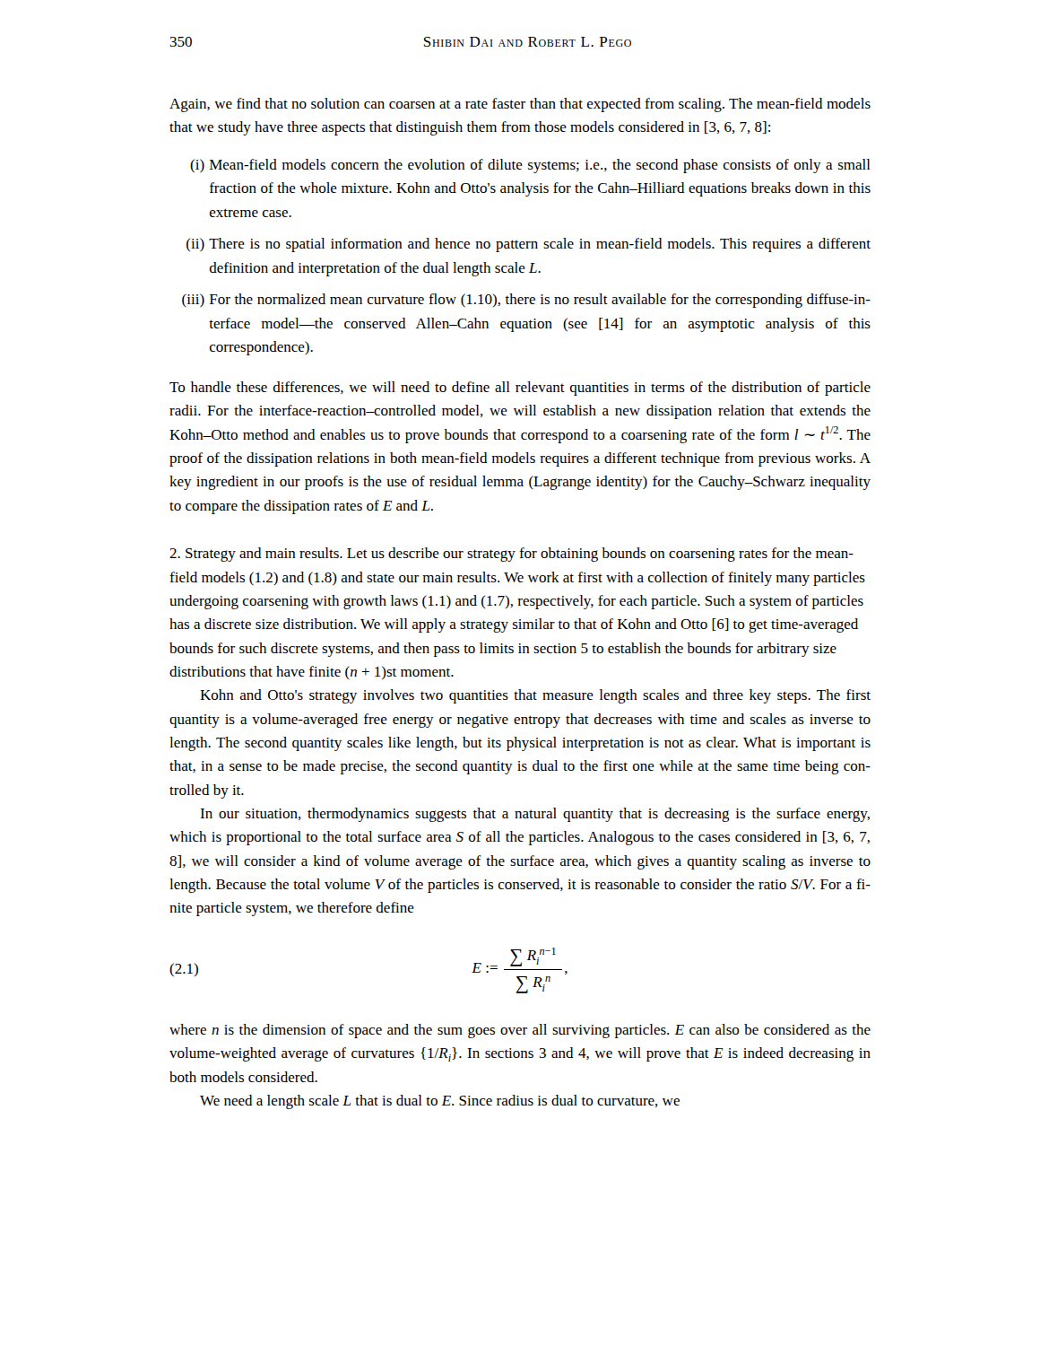350 Shibin Dai and Robert L. Pego
Again, we find that no solution can coarsen at a rate faster than that expected from scaling. The mean-field models that we study have three aspects that distinguish them from those models considered in [3, 6, 7, 8]:
Mean-field models concern the evolution of dilute systems; i.e., the second phase consists of only a small fraction of the whole mixture. Kohn and Otto's analysis for the Cahn–Hilliard equations breaks down in this extreme case.
There is no spatial information and hence no pattern scale in mean-field models. This requires a different definition and interpretation of the dual length scale L.
For the normalized mean curvature flow (1.10), there is no result available for the corresponding diffuse-interface model—the conserved Allen–Cahn equation (see [14] for an asymptotic analysis of this correspondence).
To handle these differences, we will need to define all relevant quantities in terms of the distribution of particle radii. For the interface-reaction–controlled model, we will establish a new dissipation relation that extends the Kohn–Otto method and enables us to prove bounds that correspond to a coarsening rate of the form l ∼ t1/2. The proof of the dissipation relations in both mean-field models requires a different technique from previous works. A key ingredient in our proofs is the use of residual lemma (Lagrange identity) for the Cauchy–Schwarz inequality to compare the dissipation rates of E and L.
2. Strategy and main results.
Let us describe our strategy for obtaining bounds on coarsening rates for the mean-field models (1.2) and (1.8) and state our main results. We work at first with a collection of finitely many particles undergoing coarsening with growth laws (1.1) and (1.7), respectively, for each particle. Such a system of particles has a discrete size distribution. We will apply a strategy similar to that of Kohn and Otto [6] to get time-averaged bounds for such discrete systems, and then pass to limits in section 5 to establish the bounds for arbitrary size distributions that have finite (n + 1)st moment.
Kohn and Otto's strategy involves two quantities that measure length scales and three key steps. The first quantity is a volume-averaged free energy or negative entropy that decreases with time and scales as inverse to length. The second quantity scales like length, but its physical interpretation is not as clear. What is important is that, in a sense to be made precise, the second quantity is dual to the first one while at the same time being controlled by it.
In our situation, thermodynamics suggests that a natural quantity that is decreasing is the surface energy, which is proportional to the total surface area S of all the particles. Analogous to the cases considered in [3, 6, 7, 8], we will consider a kind of volume average of the surface area, which gives a quantity scaling as inverse to length. Because the total volume V of the particles is conserved, it is reasonable to consider the ratio S/V. For a finite particle system, we therefore define
(2.1) E := ∑ Rin−1 ∑ Rin ,
where n is the dimension of space and the sum goes over all surviving particles. E can also be considered as the volume-weighted average of curvatures {1/Ri}. In sections 3 and 4, we will prove that E is indeed decreasing in both models considered.
We need a length scale L that is dual to E. Since radius is dual to curvature, we